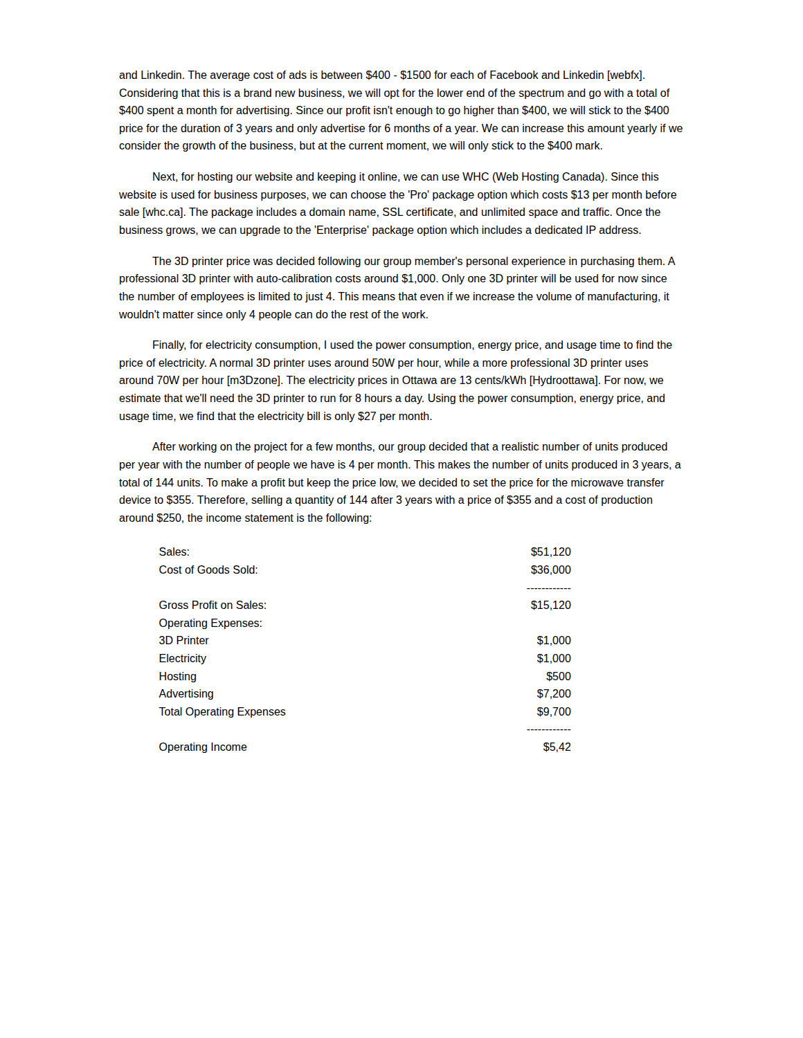and Linkedin. The average cost of ads is between $400 - $1500 for each of Facebook and Linkedin [webfx]. Considering that this is a brand new business, we will opt for the lower end of the spectrum and go with a total of $400 spent a month for advertising. Since our profit isn't enough to go higher than $400, we will stick to the $400 price for the duration of 3 years and only advertise for 6 months of a year. We can increase this amount yearly if we consider the growth of the business, but at the current moment, we will only stick to the $400 mark.
Next, for hosting our website and keeping it online, we can use WHC (Web Hosting Canada). Since this website is used for business purposes, we can choose the 'Pro' package option which costs $13 per month before sale [whc.ca]. The package includes a domain name, SSL certificate, and unlimited space and traffic. Once the business grows, we can upgrade to the 'Enterprise' package option which includes a dedicated IP address.
The 3D printer price was decided following our group member's personal experience in purchasing them. A professional 3D printer with auto-calibration costs around $1,000. Only one 3D printer will be used for now since the number of employees is limited to just 4. This means that even if we increase the volume of manufacturing, it wouldn't matter since only 4 people can do the rest of the work.
Finally, for electricity consumption, I used the power consumption, energy price, and usage time to find the price of electricity. A normal 3D printer uses around 50W per hour, while a more professional 3D printer uses around 70W per hour [m3Dzone]. The electricity prices in Ottawa are 13 cents/kWh [Hydroottawa]. For now, we estimate that we'll need the 3D printer to run for 8 hours a day. Using the power consumption, energy price, and usage time, we find that the electricity bill is only $27 per month.
After working on the project for a few months, our group decided that a realistic number of units produced per year with the number of people we have is 4 per month. This makes the number of units produced in 3 years, a total of 144 units. To make a profit but keep the price low, we decided to set the price for the microwave transfer device to $355. Therefore, selling a quantity of 144 after 3 years with a price of $355 and a cost of production around $250, the income statement is the following:
| Sales: | $51,120 |
| Cost of Goods Sold: | $36,000 |
| | ------------ |
| Gross Profit on Sales: | $15,120 |
| Operating Expenses: | |
| 3D Printer | $1,000 |
| Electricity | $1,000 |
| Hosting | $500 |
| Advertising | $7,200 |
| Total Operating Expenses | $9,700 |
| | ------------ |
| Operating Income | $5,42 |